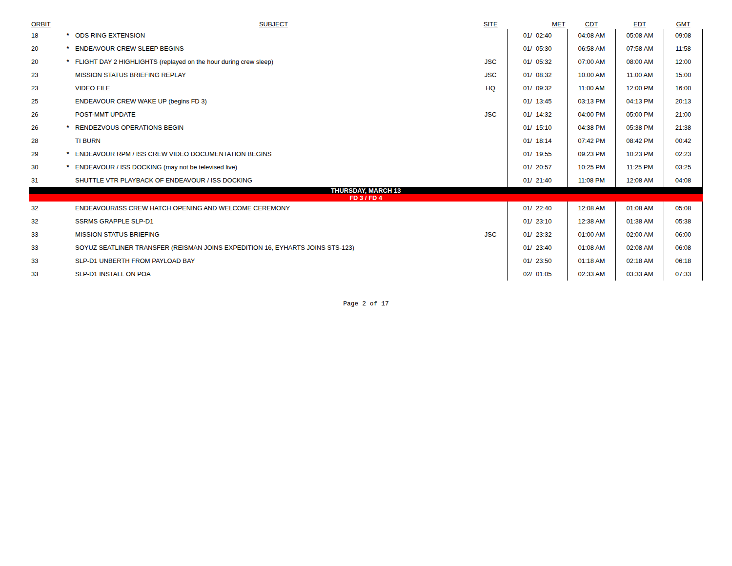| ORBIT | | SUBJECT | SITE | MET | CDT | EDT | GMT |
| --- | --- | --- | --- | --- | --- | --- | --- |
| 18 | * | ODS RING EXTENSION | | 01/ | 02:40 | 04:08 AM | 05:08 AM | 09:08 |
| 20 | * | ENDEAVOUR CREW SLEEP BEGINS | | 01/ | 05:30 | 06:58 AM | 07:58 AM | 11:58 |
| 20 | * | FLIGHT DAY 2 HIGHLIGHTS (replayed on the hour during crew sleep) | JSC | 01/ | 05:32 | 07:00 AM | 08:00 AM | 12:00 |
| 23 | | MISSION STATUS BRIEFING REPLAY | JSC | 01/ | 08:32 | 10:00 AM | 11:00 AM | 15:00 |
| 23 | | VIDEO FILE | HQ | 01/ | 09:32 | 11:00 AM | 12:00 PM | 16:00 |
| 25 | | ENDEAVOUR CREW WAKE UP (begins FD 3) | | 01/ | 13:45 | 03:13 PM | 04:13 PM | 20:13 |
| 26 | | POST-MMT UPDATE | JSC | 01/ | 14:32 | 04:00 PM | 05:00 PM | 21:00 |
| 26 | * | RENDEZVOUS OPERATIONS BEGIN | | 01/ | 15:10 | 04:38 PM | 05:38 PM | 21:38 |
| 28 | | TI BURN | | 01/ | 18:14 | 07:42 PM | 08:42 PM | 00:42 |
| 29 | * | ENDEAVOUR RPM / ISS CREW VIDEO DOCUMENTATION BEGINS | | 01/ | 19:55 | 09:23 PM | 10:23 PM | 02:23 |
| 30 | * | ENDEAVOUR / ISS DOCKING (may not be televised live) | | 01/ | 20:57 | 10:25 PM | 11:25 PM | 03:25 |
| 31 | | SHUTTLE VTR PLAYBACK OF ENDEAVOUR / ISS DOCKING | | 01/ | 21:40 | 11:08 PM | 12:08 AM | 04:08 |
| THURSDAY, MARCH 13 |
| FD 3 / FD 4 |
| 32 | | ENDEAVOUR/ISS CREW HATCH OPENING AND WELCOME CEREMONY | | 01/ | 22:40 | 12:08 AM | 01:08 AM | 05:08 |
| 32 | | SSRMS GRAPPLE SLP-D1 | | 01/ | 23:10 | 12:38 AM | 01:38 AM | 05:38 |
| 33 | | MISSION STATUS BRIEFING | JSC | 01/ | 23:32 | 01:00 AM | 02:00 AM | 06:00 |
| 33 | | SOYUZ SEATLINER TRANSFER (REISMAN JOINS EXPEDITION 16, EYHARTS JOINS STS-123) | | 01/ | 23:40 | 01:08 AM | 02:08 AM | 06:08 |
| 33 | | SLP-D1 UNBERTH FROM PAYLOAD BAY | | 01/ | 23:50 | 01:18 AM | 02:18 AM | 06:18 |
| 33 | | SLP-D1 INSTALL ON POA | | 02/ | 01:05 | 02:33 AM | 03:33 AM | 07:33 |
Page 2 of 17